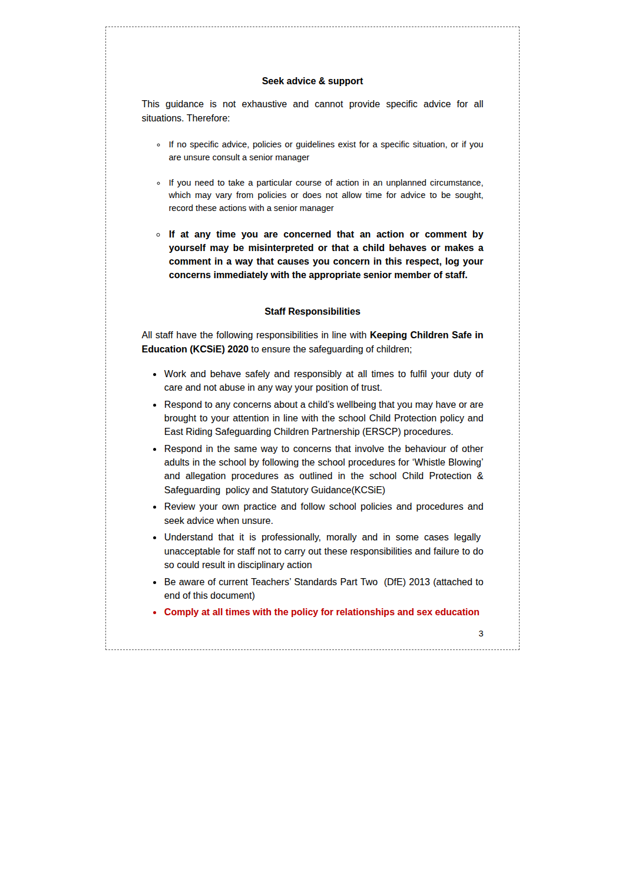Seek advice & support
This guidance is not exhaustive and cannot provide specific advice for all situations. Therefore:
If no specific advice, policies or guidelines exist for a specific situation, or if you are unsure consult a senior manager
If you need to take a particular course of action in an unplanned circumstance, which may vary from policies or does not allow time for advice to be sought, record these actions with a senior manager
If at any time you are concerned that an action or comment by yourself may be misinterpreted or that a child behaves or makes a comment in a way that causes you concern in this respect, log your concerns immediately with the appropriate senior member of staff.
Staff Responsibilities
All staff have the following responsibilities in line with Keeping Children Safe in Education (KCSiE) 2020 to ensure the safeguarding of children;
Work and behave safely and responsibly at all times to fulfil your duty of care and not abuse in any way your position of trust.
Respond to any concerns about a child’s wellbeing that you may have or are brought to your attention in line with the school Child Protection policy and East Riding Safeguarding Children Partnership (ERSCP) procedures.
Respond in the same way to concerns that involve the behaviour of other adults in the school by following the school procedures for ‘Whistle Blowing’ and allegation procedures as outlined in the school Child Protection & Safeguarding policy and Statutory Guidance(KCSiE)
Review your own practice and follow school policies and procedures and seek advice when unsure.
Understand that it is professionally, morally and in some cases legally unacceptable for staff not to carry out these responsibilities and failure to do so could result in disciplinary action
Be aware of current Teachers’ Standards Part Two (DfE) 2013 (attached to end of this document)
Comply at all times with the policy for relationships and sex education
3